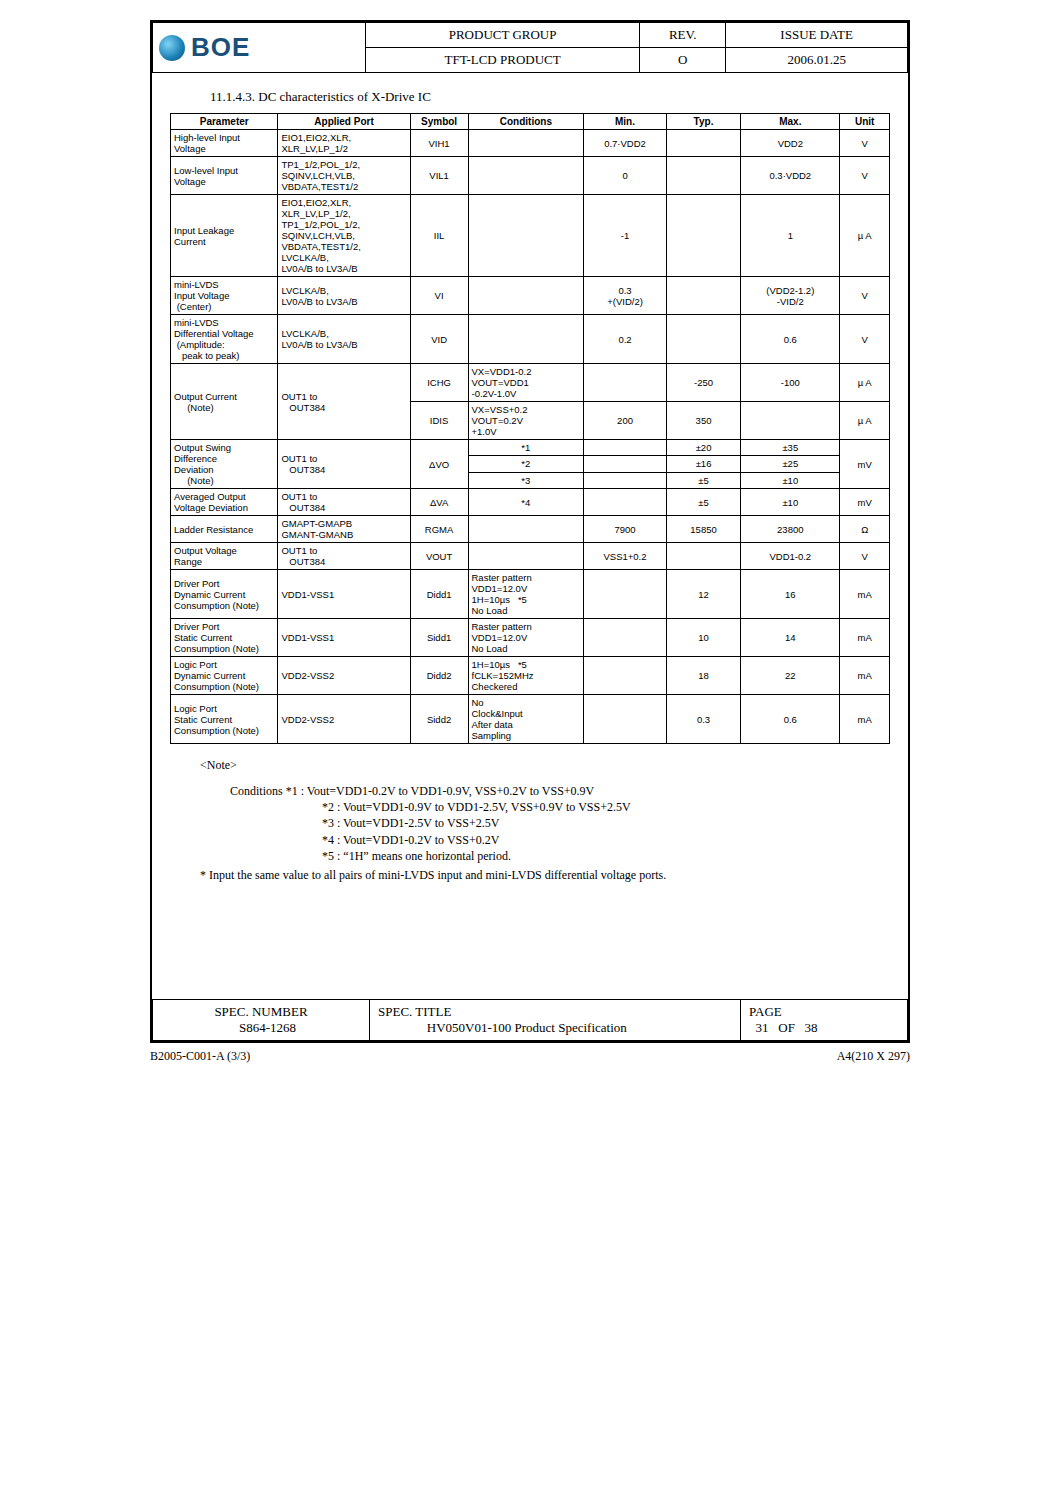| BOE | PRODUCT GROUP | REV. | ISSUE DATE |
| TFT-LCD PRODUCT | O | 2006.01.25 |
11.1.4.3. DC characteristics of X-Drive IC
| Parameter | Applied Port | Symbol | Conditions | Min. | Typ. | Max. | Unit |
| --- | --- | --- | --- | --- | --- | --- | --- |
| High-level Input Voltage | EIO1,EIO2,XLR, XLR_LV,LP_1/2 | VIH1 | | 0.7·VDD2 | | VDD2 | V |
| Low-level Input Voltage | TP1_1/2,POL_1/2, SQINV,LCH,VLB, VBDATA,TEST1/2 | VIL1 | | 0 | | 0.3·VDD2 | V |
| Input Leakage Current | EIO1,EIO2,XLR, XLR_LV,LP_1/2, TP1_1/2,POL_1/2, SQINV,LCH,VLB, VBDATA,TEST1/2, LVCLKA/B, LV0A/B to LV3A/B | IIL | | -1 | | 1 | µ A |
| mini-LVDS Input Voltage (Center) | LVCLKA/B, LV0A/B to LV3A/B | VI | | 0.3 +(VID/2) | | (VDD2-1.2) -VID/2 | V |
| mini-LVDS Differential Voltage (Amplitude: peak to peak) | LVCLKA/B, LV0A/B to LV3A/B | VID | | 0.2 | | 0.6 | V |
| Output Current (Note) | OUT1 to OUT384 | ICHG | VX=VDD1-0.2 VOUT=VDD1 -0.2V-1.0V | | -250 | -100 | µ A |
| IDIS | VX=VSS+0.2 VOUT=0.2V +1.0V | 200 | 350 | | µ A |
| Output Swing Difference Deviation (Note) | OUT1 to OUT384 | ΔVO | *1 | | ±20 | ±35 | mV |
| *2 | | ±16 | ±25 |
| *3 | | ±5 | ±10 |
| Averaged Output Voltage Deviation | OUT1 to OUT384 | ΔVA | *4 | | ±5 | ±10 | mV |
| Ladder Resistance | GMAPT-GMAPB GMANT-GMANB | RGMA | | 7900 | 15850 | 23800 | Ω |
| Output Voltage Range | OUT1 to OUT384 | VOUT | | VSS1+0.2 | | VDD1-0.2 | V |
| Driver Port Dynamic Current Consumption (Note) | VDD1-VSS1 | Didd1 | Raster pattern VDD1=12.0V 1H=10µs *5 No Load | | 12 | 16 | mA |
| Driver Port Static Current Consumption (Note) | VDD1-VSS1 | Sidd1 | Raster pattern VDD1=12.0V No Load | | 10 | 14 | mA |
| Logic Port Dynamic Current Consumption (Note) | VDD2-VSS2 | Didd2 | 1H=10µs *5 fCLK=152MHz Checkered | | 18 | 22 | mA |
| Logic Port Static Current Consumption (Note) | VDD2-VSS2 | Sidd2 | No Clock&Input After data Sampling | | 0.3 | 0.6 | mA |
<Note>
Conditions *1 : Vout=VDD1-0.2V to VDD1-0.9V, VSS+0.2V to VSS+0.9V
*2 : Vout=VDD1-0.9V to VDD1-2.5V, VSS+0.9V to VSS+2.5V
*3 : Vout=VDD1-2.5V to VSS+2.5V
*4 : Vout=VDD1-0.2V to VSS+0.2V
*5 : “1H” means one horizontal period.
* Input the same value to all pairs of mini-LVDS input and mini-LVDS differential voltage ports.
| SPEC. NUMBER S864-1268 | SPEC. TITLE HV050V01-100 Product Specification | PAGE 31 OF 38 |
B2005-C001-A (3/3) A4(210 X 297)